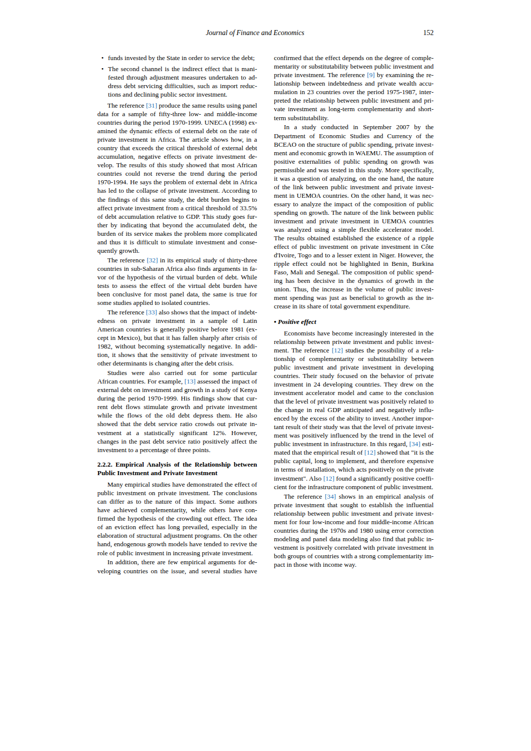Journal of Finance and Economics 152
funds invested by the State in order to service the debt;
The second channel is the indirect effect that is manifested through adjustment measures undertaken to address debt servicing difficulties, such as import reductions and declining public sector investment.
The reference [31] produce the same results using panel data for a sample of fifty-three low- and middle-income countries during the period 1970-1999. UNECA (1998) examined the dynamic effects of external debt on the rate of private investment in Africa. The article shows how, in a country that exceeds the critical threshold of external debt accumulation, negative effects on private investment develop. The results of this study showed that most African countries could not reverse the trend during the period 1970-1994. He says the problem of external debt in Africa has led to the collapse of private investment. According to the findings of this same study, the debt burden begins to affect private investment from a critical threshold of 33.5% of debt accumulation relative to GDP. This study goes further by indicating that beyond the accumulated debt, the burden of its service makes the problem more complicated and thus it is difficult to stimulate investment and consequently growth.
The reference [32] in its empirical study of thirty-three countries in sub-Saharan Africa also finds arguments in favor of the hypothesis of the virtual burden of debt. While tests to assess the effect of the virtual debt burden have been conclusive for most panel data, the same is true for some studies applied to isolated countries.
The reference [33] also shows that the impact of indebtedness on private investment in a sample of Latin American countries is generally positive before 1981 (except in Mexico), but that it has fallen sharply after crisis of 1982, without becoming systematically negative. In addition, it shows that the sensitivity of private investment to other determinants is changing after the debt crisis.
Studies were also carried out for some particular African countries. For example, [13] assessed the impact of external debt on investment and growth in a study of Kenya during the period 1970-1999. His findings show that current debt flows stimulate growth and private investment while the flows of the old debt depress them. He also showed that the debt service ratio crowds out private investment at a statistically significant 12%. However, changes in the past debt service ratio positively affect the investment to a percentage of three points.
2.2.2. Empirical Analysis of the Relationship between Public Investment and Private Investment
Many empirical studies have demonstrated the effect of public investment on private investment. The conclusions can differ as to the nature of this impact. Some authors have achieved complementarity, while others have confirmed the hypothesis of the crowding out effect. The idea of an eviction effect has long prevailed, especially in the elaboration of structural adjustment programs. On the other hand, endogenous growth models have tended to revive the role of public investment in increasing private investment.
In addition, there are few empirical arguments for developing countries on the issue, and several studies have confirmed that the effect depends on the degree of complementarity or substitutability between public investment and private investment. The reference [9] by examining the relationship between indebtedness and private wealth accumulation in 23 countries over the period 1975-1987, interpreted the relationship between public investment and private investment as long-term complementarity and short-term substitutability.
In a study conducted in September 2007 by the Department of Economic Studies and Currency of the BCEAO on the structure of public spending, private investment and economic growth in WAEMU. The assumption of positive externalities of public spending on growth was permissible and was tested in this study. More specifically, it was a question of analyzing, on the one hand, the nature of the link between public investment and private investment in UEMOA countries. On the other hand, it was necessary to analyze the impact of the composition of public spending on growth. The nature of the link between public investment and private investment in UEMOA countries was analyzed using a simple flexible accelerator model. The results obtained established the existence of a ripple effect of public investment on private investment in Côte d'Ivoire, Togo and to a lesser extent in Niger. However, the ripple effect could not be highlighted in Benin, Burkina Faso, Mali and Senegal. The composition of public spending has been decisive in the dynamics of growth in the union. Thus, the increase in the volume of public investment spending was just as beneficial to growth as the increase in its share of total government expenditure.
• Positive effect
Economists have become increasingly interested in the relationship between private investment and public investment. The reference [12] studies the possibility of a relationship of complementarity or substitutability between public investment and private investment in developing countries. Their study focused on the behavior of private investment in 24 developing countries. They drew on the investment accelerator model and came to the conclusion that the level of private investment was positively related to the change in real GDP anticipated and negatively influenced by the excess of the ability to invest. Another important result of their study was that the level of private investment was positively influenced by the trend in the level of public investment in infrastructure. In this regard, [34] estimated that the empirical result of [12] showed that "it is the public capital, long to implement, and therefore expensive in terms of installation, which acts positively on the private investment". Also [12] found a significantly positive coefficient for the infrastructure component of public investment.
The reference [34] shows in an empirical analysis of private investment that sought to establish the influential relationship between public investment and private investment for four low-income and four middle-income African countries during the 1970s and 1980 using error correction modeling and panel data modeling also find that public investment is positively correlated with private investment in both groups of countries with a strong complementarity impact in those with income way.